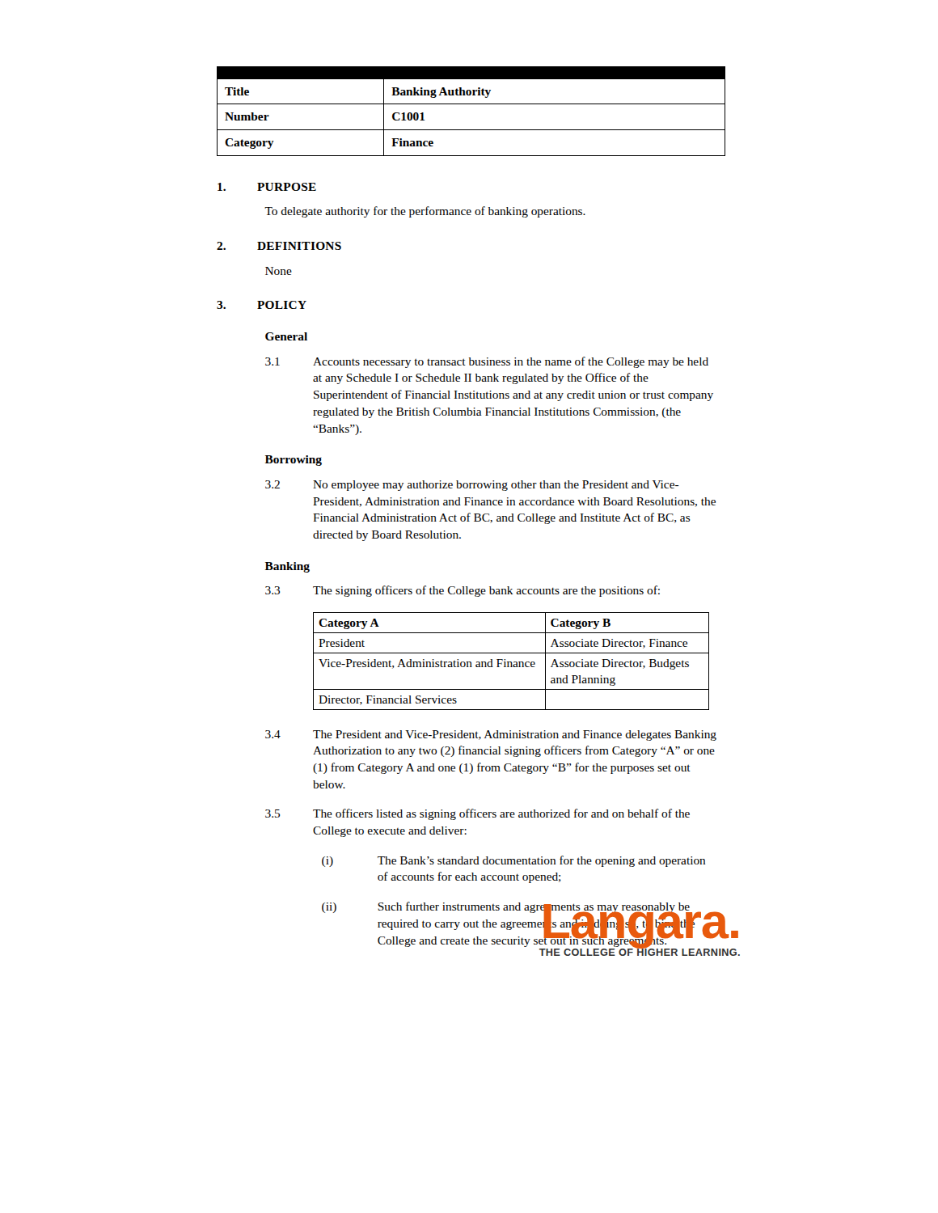| Title | Banking Authority |
| Number | C1001 |
| Category | Finance |
1.
PURPOSE
To delegate authority for the performance of banking operations.
2.
DEFINITIONS
None
3.
POLICY
General
3.1
Accounts necessary to transact business in the name of the College may be held at any Schedule I or Schedule II bank regulated by the Office of the Superintendent of Financial Institutions and at any credit union or trust company regulated by the British Columbia Financial Institutions Commission, (the “Banks”).
Borrowing
3.2
No employee may authorize borrowing other than the President and Vice-President, Administration and Finance in accordance with Board Resolutions, the Financial Administration Act of BC, and College and Institute Act of BC, as directed by Board Resolution.
Banking
3.3
The signing officers of the College bank accounts are the positions of:
| Category A | Category B |
| --- | --- |
| President | Associate Director, Finance |
| Vice-President, Administration and Finance | Associate Director, Budgets and Planning |
| Director, Financial Services | |
3.4
The President and Vice-President, Administration and Finance delegates Banking Authorization to any two (2) financial signing officers from Category “A” or one (1) from Category A and one (1) from Category “B” for the purposes set out below.
3.5
The officers listed as signing officers are authorized for and on behalf of the College to execute and deliver:
(i)
The Bank’s standard documentation for the opening and operation of accounts for each account opened;
(ii)
Such further instruments and agreements as may reasonably be required to carry out the agreements and in doing so, to bind the College and create the security set out in such agreements.
Langara.
THE COLLEGE OF HIGHER LEARNING.